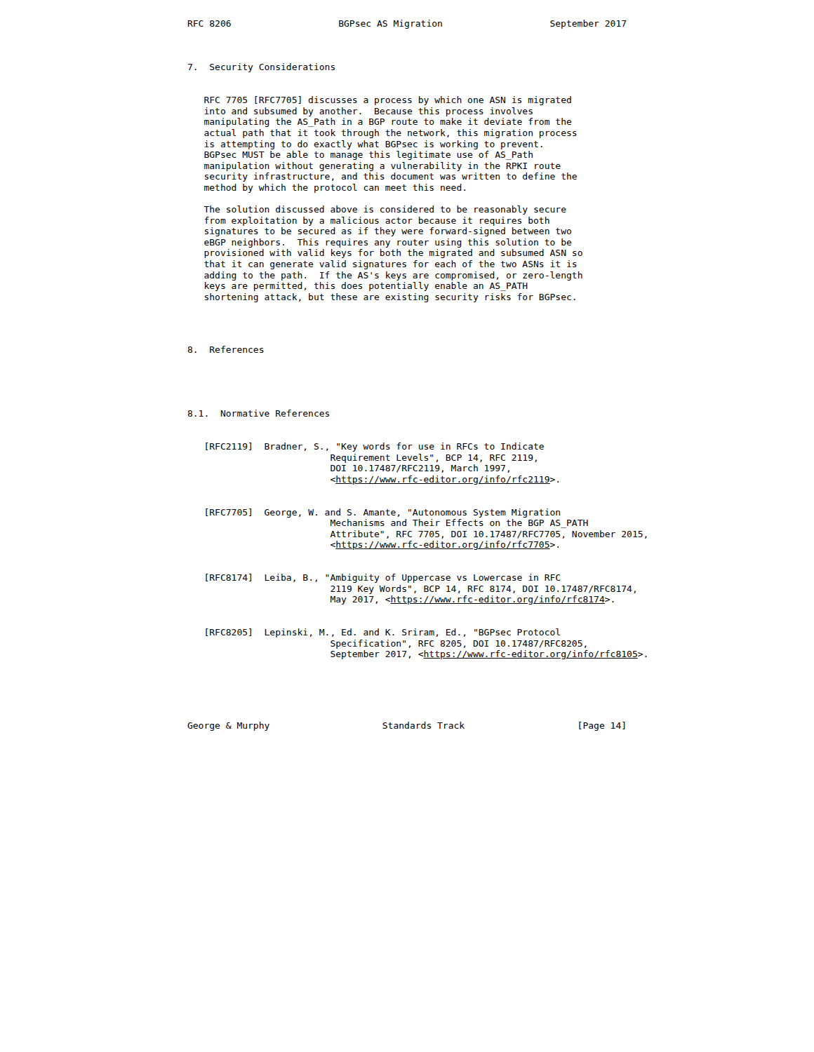RFC 8206 BGPsec AS Migration September 2017
7. Security Considerations
RFC 7705 [RFC7705] discusses a process by which one ASN is migrated into and subsumed by another. Because this process involves manipulating the AS_Path in a BGP route to make it deviate from the actual path that it took through the network, this migration process is attempting to do exactly what BGPsec is working to prevent. BGPsec MUST be able to manage this legitimate use of AS_Path manipulation without generating a vulnerability in the RPKI route security infrastructure, and this document was written to define the method by which the protocol can meet this need. The solution discussed above is considered to be reasonably secure from exploitation by a malicious actor because it requires both signatures to be secured as if they were forward-signed between two eBGP neighbors. This requires any router using this solution to be provisioned with valid keys for both the migrated and subsumed ASN so that it can generate valid signatures for each of the two ASNs it is adding to the path. If the AS's keys are compromised, or zero-length keys are permitted, this does potentially enable an AS_PATH shortening attack, but these are existing security risks for BGPsec.
8. References
8.1. Normative References
[RFC2119] Bradner, S., "Key words for use in RFCs to Indicate Requirement Levels", BCP 14, RFC 2119, DOI 10.17487/RFC2119, March 1997, <https://www.rfc-editor.org/info/rfc2119>.
[RFC7705] George, W. and S. Amante, "Autonomous System Migration Mechanisms and Their Effects on the BGP AS_PATH Attribute", RFC 7705, DOI 10.17487/RFC7705, November 2015, <https://www.rfc-editor.org/info/rfc7705>.
[RFC8174] Leiba, B., "Ambiguity of Uppercase vs Lowercase in RFC 2119 Key Words", BCP 14, RFC 8174, DOI 10.17487/RFC8174, May 2017, <https://www.rfc-editor.org/info/rfc8174>.
[RFC8205] Lepinski, M., Ed. and K. Sriram, Ed., "BGPsec Protocol Specification", RFC 8205, DOI 10.17487/RFC8205, September 2017, <https://www.rfc-editor.org/info/rfc8105>.
George & Murphy Standards Track[Page 14]